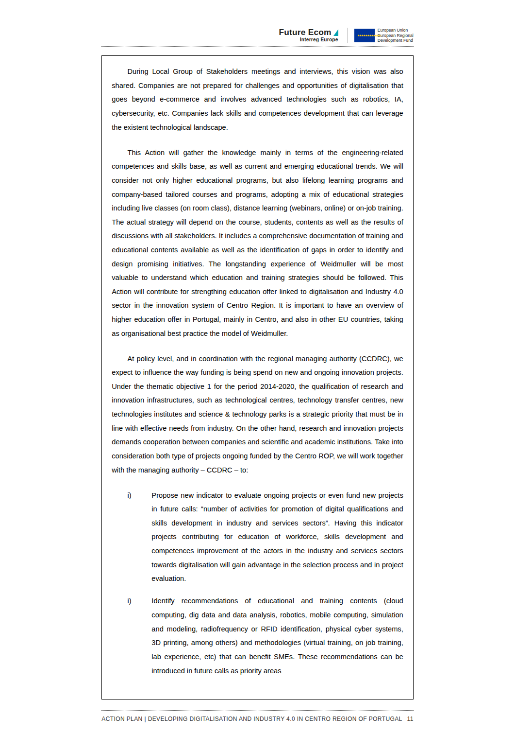Future Ecom
Interreg Europe
European Union
European Regional
Development Fund
During Local Group of Stakeholders meetings and interviews, this vision was also shared. Companies are not prepared for challenges and opportunities of digitalisation that goes beyond e-commerce and involves advanced technologies such as robotics, IA, cybersecurity, etc. Companies lack skills and competences development that can leverage the existent technological landscape.
This Action will gather the knowledge mainly in terms of the engineering-related competences and skills base, as well as current and emerging educational trends. We will consider not only higher educational programs, but also lifelong learning programs and company-based tailored courses and programs, adopting a mix of educational strategies including live classes (on room class), distance learning (webinars, online) or on-job training. The actual strategy will depend on the course, students, contents as well as the results of discussions with all stakeholders. It includes a comprehensive documentation of training and educational contents available as well as the identification of gaps in order to identify and design promising initiatives. The longstanding experience of Weidmuller will be most valuable to understand which education and training strategies should be followed. This Action will contribute for strengthing education offer linked to digitalisation and Industry 4.0 sector in the innovation system of Centro Region. It is important to have an overview of higher education offer in Portugal, mainly in Centro, and also in other EU countries, taking as organisational best practice the model of Weidmuller.
At policy level, and in coordination with the regional managing authority (CCDRC), we expect to influence the way funding is being spend on new and ongoing innovation projects. Under the thematic objective 1 for the period 2014-2020, the qualification of research and innovation infrastructures, such as technological centres, technology transfer centres, new technologies institutes and science & technology parks is a strategic priority that must be in line with effective needs from industry. On the other hand, research and innovation projects demands cooperation between companies and scientific and academic institutions. Take into consideration both type of projects ongoing funded by the Centro ROP, we will work together with the managing authority – CCDRC – to:
i) Propose new indicator to evaluate ongoing projects or even fund new projects in future calls: “number of activities for promotion of digital qualifications and skills development in industry and services sectors”. Having this indicator projects contributing for education of workforce, skills development and competences improvement of the actors in the industry and services sectors towards digitalisation will gain advantage in the selection process and in project evaluation.
i) Identify recommendations of educational and training contents (cloud computing, dig data and data analysis, robotics, mobile computing, simulation and modeling, radiofrequency or RFID identification, physical cyber systems, 3D printing, among others) and methodologies (virtual training, on job training, lab experience, etc) that can benefit SMEs. These recommendations can be introduced in future calls as priority areas
Action Plan | Developing Digitalisation and Industry 4.0 in Centro Region of Portugal 11